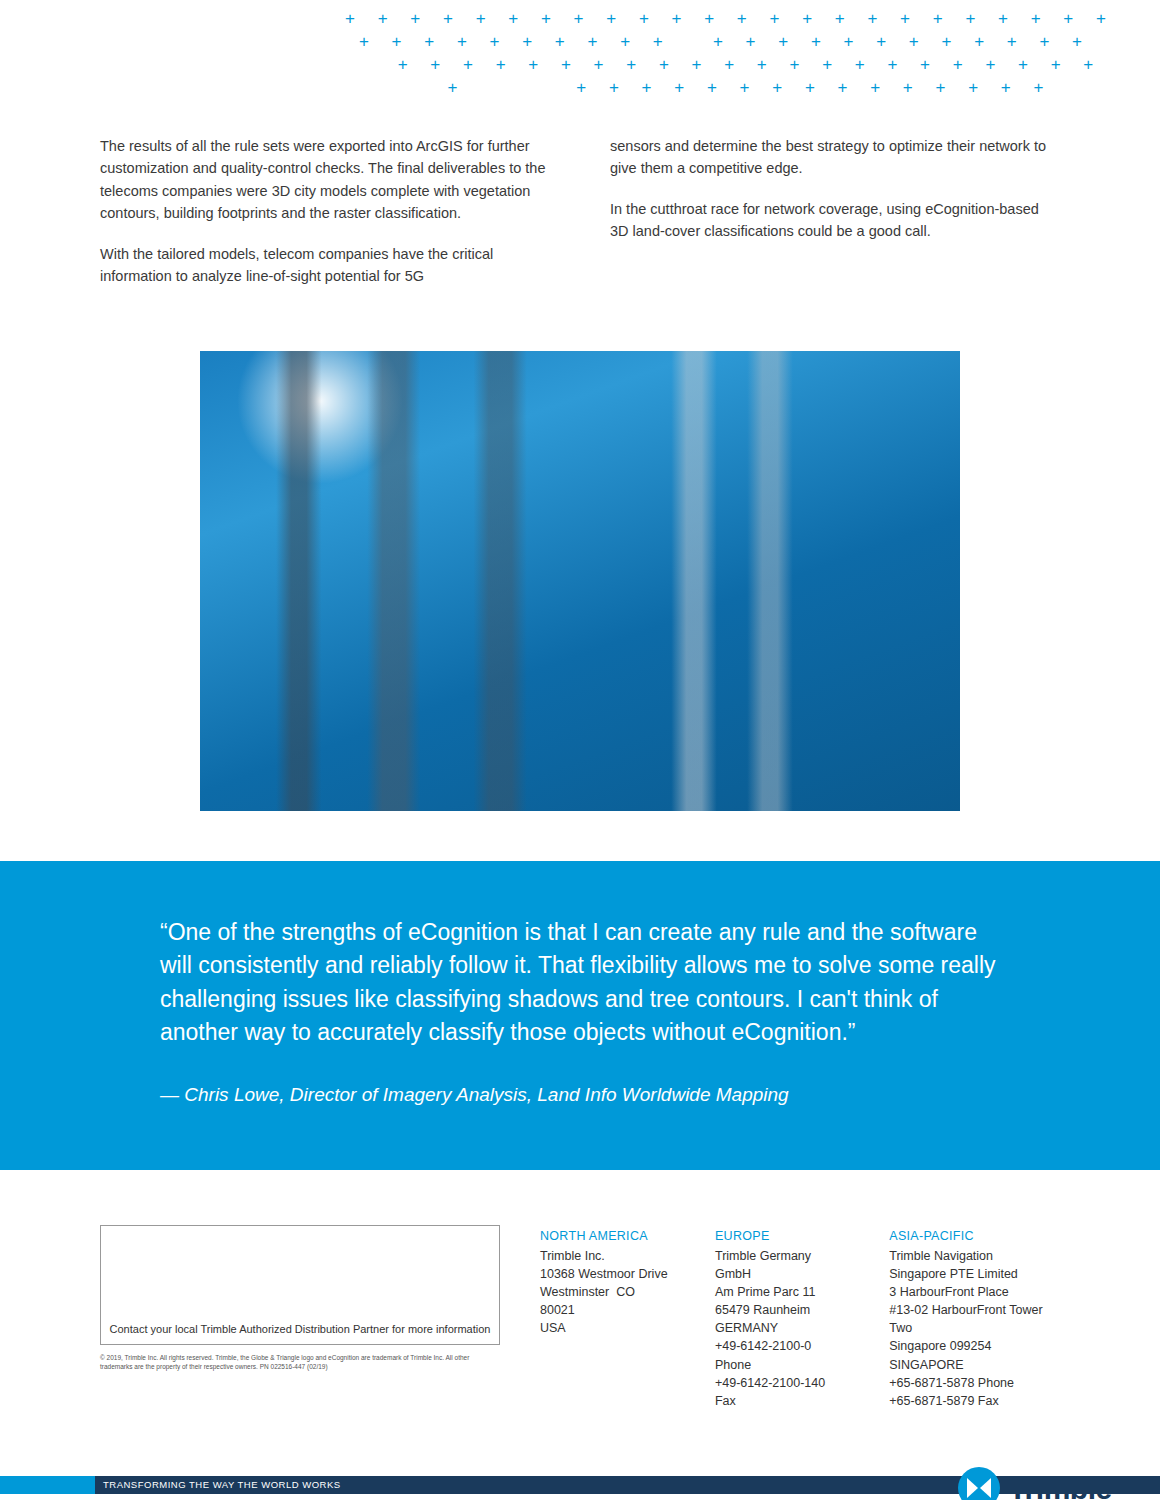+ + + + + + + + + + + + + + + + + + + + + + + +
+ + + + + + + + + + + + + + + + + + + + + +
+ + + + + + + + + + + + + + + + + + + + + +
+ + + + + + + + + + + + + + + +
The results of all the rule sets were exported into ArcGIS for further customization and quality-control checks. The final deliverables to the telecoms companies were 3D city models complete with vegetation contours, building footprints and the raster classification.
With the tailored models, telecom companies have the critical information to analyze line-of-sight potential for 5G
sensors and determine the best strategy to optimize their network to give them a competitive edge.
In the cutthroat race for network coverage, using eCognition-based 3D land-cover classifications could be a good call.
“One of the strengths of eCognition is that I can create any rule and the software will consistently and reliably follow it. That flexibility allows me to solve some really challenging issues like classifying shadows and tree contours. I can't think of another way to accurately classify those objects without eCognition.”
— Chris Lowe, Director of Imagery Analysis, Land Info Worldwide Mapping
Contact your local Trimble Authorized Distribution Partner for more information
© 2019, Trimble Inc. All rights reserved. Trimble, the Globe & Triangle logo and eCognition are trademark of Trimble Inc. All other trademarks are the property of their respective owners. PN 022516-447 (02/19)
NORTH AMERICA
Trimble Inc.
10368 Westmoor Drive
Westminster CO 80021
USA
EUROPE
Trimble Germany GmbH
Am Prime Parc 11
65479 Raunheim
GERMANY
+49-6142-2100-0 Phone
+49-6142-2100-140 Fax
ASIA-PACIFIC
Trimble Navigation
Singapore PTE Limited
3 HarbourFront Place
#13-02 HarbourFront Tower Two
Singapore 099254
SINGAPORE
+65-6871-5878 Phone
+65-6871-5879 Fax
TRANSFORMING THE WAY THE WORLD WORKS
Trimble®